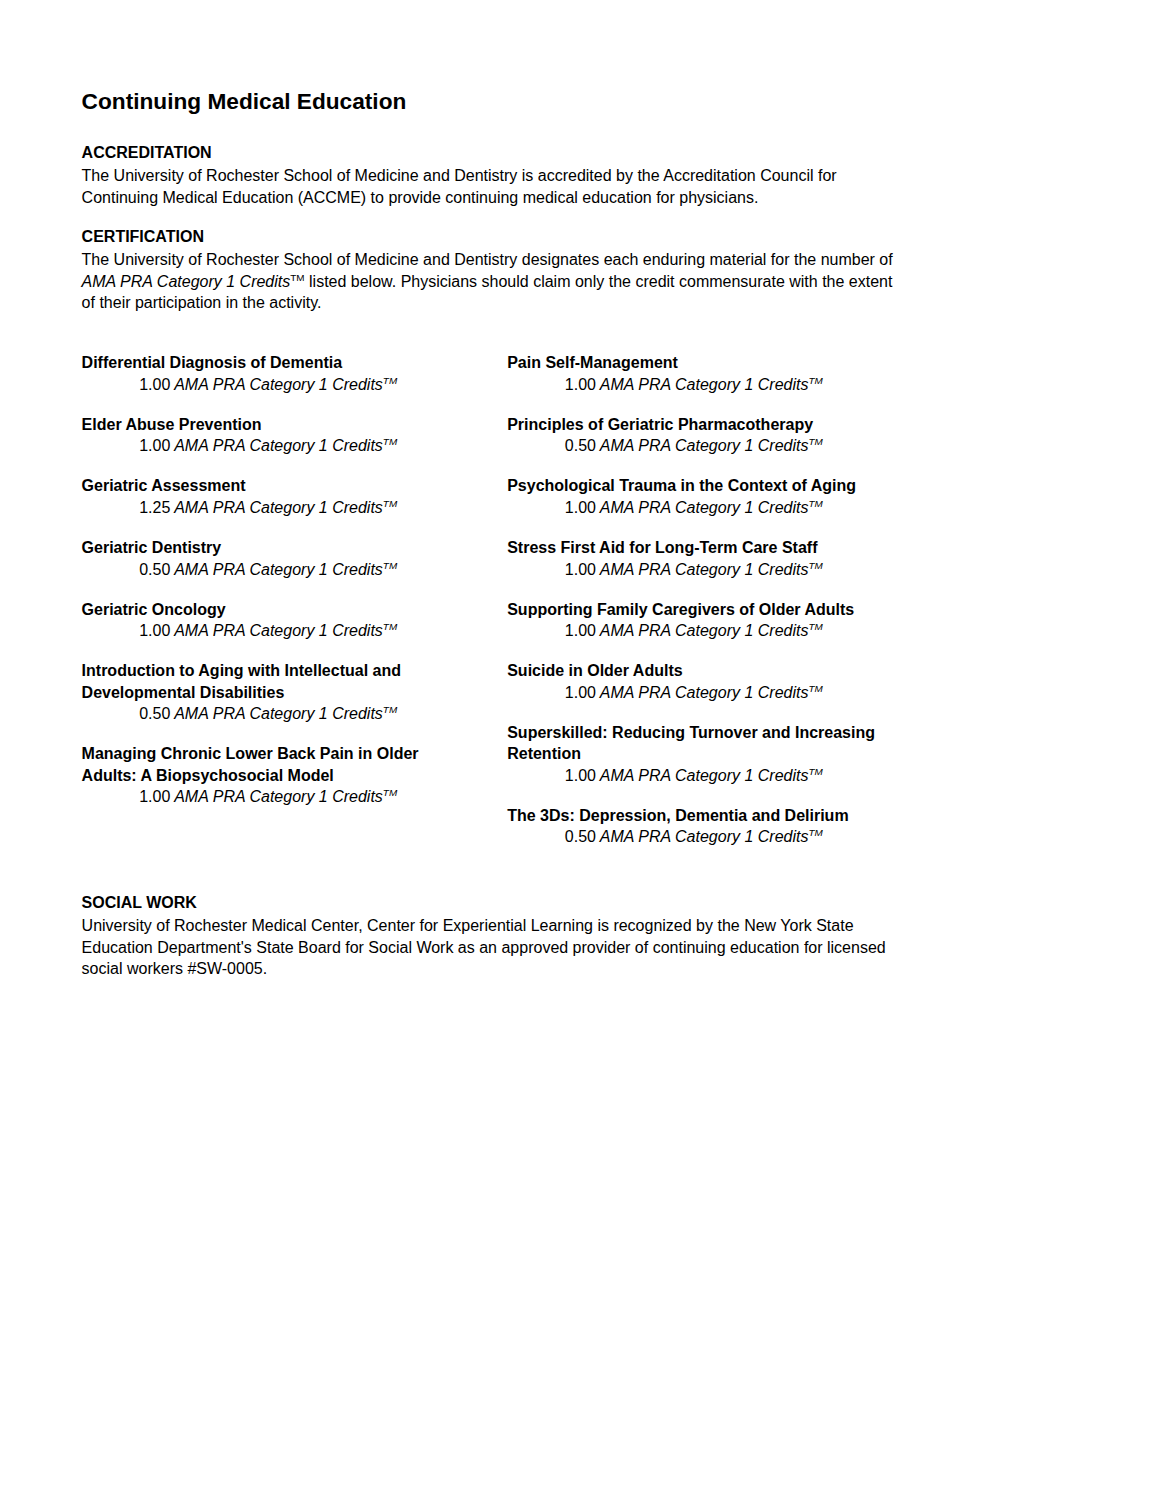Continuing Medical Education
Accreditation
The University of Rochester School of Medicine and Dentistry is accredited by the Accreditation Council for Continuing Medical Education (ACCME) to provide continuing medical education for physicians.
Certification
The University of Rochester School of Medicine and Dentistry designates each enduring material for the number of AMA PRA Category 1 CreditsTM listed below. Physicians should claim only the credit commensurate with the extent of their participation in the activity.
Differential Diagnosis of Dementia
1.00 AMA PRA Category 1 CreditsTM
Elder Abuse Prevention
1.00 AMA PRA Category 1 CreditsTM
Geriatric Assessment
1.25 AMA PRA Category 1 CreditsTM
Geriatric Dentistry
0.50 AMA PRA Category 1 CreditsTM
Geriatric Oncology
1.00 AMA PRA Category 1 CreditsTM
Introduction to Aging with Intellectual and Developmental Disabilities
0.50 AMA PRA Category 1 CreditsTM
Managing Chronic Lower Back Pain in Older Adults: A Biopsychosocial Model
1.00 AMA PRA Category 1 CreditsTM
Pain Self-Management
1.00 AMA PRA Category 1 CreditsTM
Principles of Geriatric Pharmacotherapy
0.50 AMA PRA Category 1 CreditsTM
Psychological Trauma in the Context of Aging
1.00 AMA PRA Category 1 CreditsTM
Stress First Aid for Long-Term Care Staff
1.00 AMA PRA Category 1 CreditsTM
Supporting Family Caregivers of Older Adults
1.00 AMA PRA Category 1 CreditsTM
Suicide in Older Adults
1.00 AMA PRA Category 1 CreditsTM
Superskilled: Reducing Turnover and Increasing Retention
1.00 AMA PRA Category 1 CreditsTM
The 3Ds: Depression, Dementia and Delirium
0.50 AMA PRA Category 1 CreditsTM
Social Work
University of Rochester Medical Center, Center for Experiential Learning is recognized by the New York State Education Department's State Board for Social Work as an approved provider of continuing education for licensed social workers #SW-0005.